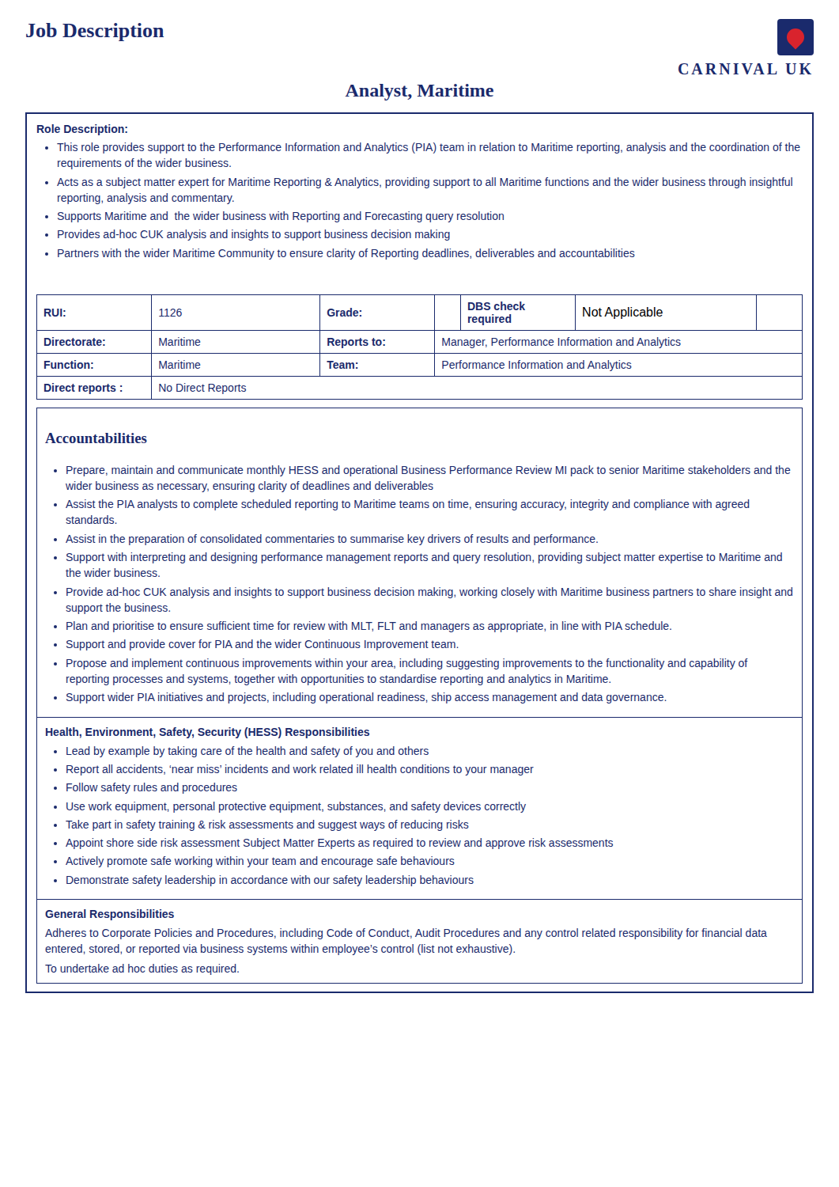Job Description
CARNIVAL UK
Analyst, Maritime
Role Description:
This role provides support to the Performance Information and Analytics (PIA) team in relation to Maritime reporting, analysis and the coordination of the requirements of the wider business.
Acts as a subject matter expert for Maritime Reporting & Analytics, providing support to all Maritime functions and the wider business through insightful reporting, analysis and commentary.
Supports Maritime and the wider business with Reporting and Forecasting query resolution
Provides ad-hoc CUK analysis and insights to support business decision making
Partners with the wider Maritime Community to ensure clarity of Reporting deadlines, deliverables and accountabilities
| RUI: | 1126 | Grade: | | DBS check required | Not Applicable | |
| Directorate: | Maritime | Reports to: | Manager, Performance Information and Analytics |
| Function: | Maritime | Team: | Performance Information and Analytics |
| Direct reports : | No Direct Reports |
Accountabilities
Prepare, maintain and communicate monthly HESS and operational Business Performance Review MI pack to senior Maritime stakeholders and the wider business as necessary, ensuring clarity of deadlines and deliverables
Assist the PIA analysts to complete scheduled reporting to Maritime teams on time, ensuring accuracy, integrity and compliance with agreed standards.
Assist in the preparation of consolidated commentaries to summarise key drivers of results and performance.
Support with interpreting and designing performance management reports and query resolution, providing subject matter expertise to Maritime and the wider business.
Provide ad-hoc CUK analysis and insights to support business decision making, working closely with Maritime business partners to share insight and support the business.
Plan and prioritise to ensure sufficient time for review with MLT, FLT and managers as appropriate, in line with PIA schedule.
Support and provide cover for PIA and the wider Continuous Improvement team.
Propose and implement continuous improvements within your area, including suggesting improvements to the functionality and capability of reporting processes and systems, together with opportunities to standardise reporting and analytics in Maritime.
Support wider PIA initiatives and projects, including operational readiness, ship access management and data governance.
Health, Environment, Safety, Security (HESS) Responsibilities
Lead by example by taking care of the health and safety of you and others
Report all accidents, ‘near miss’ incidents and work related ill health conditions to your manager
Follow safety rules and procedures
Use work equipment, personal protective equipment, substances, and safety devices correctly
Take part in safety training & risk assessments and suggest ways of reducing risks
Appoint shore side risk assessment Subject Matter Experts as required to review and approve risk assessments
Actively promote safe working within your team and encourage safe behaviours
Demonstrate safety leadership in accordance with our safety leadership behaviours
General Responsibilities
Adheres to Corporate Policies and Procedures, including Code of Conduct, Audit Procedures and any control related responsibility for financial data entered, stored, or reported via business systems within employee’s control (list not exhaustive).
To undertake ad hoc duties as required.